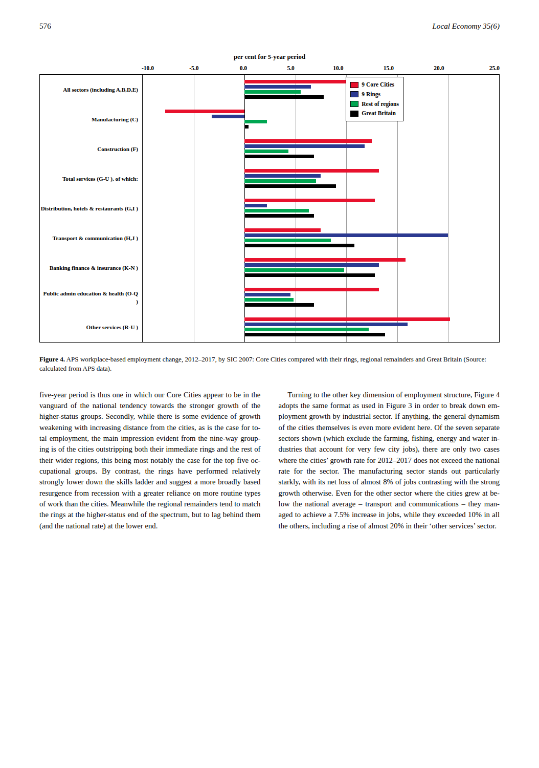576 Local Economy 35(6)
per cent for 5-year period
-10.0 -5.0 0.0 5.0 10.0 15.0 20.0 25.0
All sectors (including A,B,D,E)
Manufacturing (C)
Construction (F)
Total services (G-U ), of which:
Distribution, hotels & restaurants (G,I )
Transport & communication (H,J )
Banking finance & insurance (K-N )
Public admin education & health (O-Q )
Other services (R-U )
9 Core Cities
9 Rings
Rest of regions
Great Britain
Figure 4. APS workplace-based employment change, 2012–2017, by SIC 2007: Core Cities compared with their rings, regional remainders and Great Britain (Source: calculated from APS data).
five-year period is thus one in which our Core Cities appear to be in the vanguard of the national tendency towards the stronger growth of the higher-status groups. Secondly, while there is some evidence of growth weakening with increasing distance from the cities, as is the case for total employment, the main impression evident from the nine-way grouping is of the cities outstripping both their immediate rings and the rest of their wider regions, this being most notably the case for the top five occupational groups. By contrast, the rings have performed relatively strongly lower down the skills ladder and suggest a more broadly based resurgence from recession with a greater reliance on more routine types of work than the cities. Meanwhile the regional remainders tend to match the rings at the higher-status end of the spectrum, but to lag behind them (and the national rate) at the lower end.
Turning to the other key dimension of employment structure, Figure 4 adopts the same format as used in Figure 3 in order to break down employment growth by industrial sector. If anything, the general dynamism of the cities themselves is even more evident here. Of the seven separate sectors shown (which exclude the farming, fishing, energy and water industries that account for very few city jobs), there are only two cases where the cities’ growth rate for 2012–2017 does not exceed the national rate for the sector. The manufacturing sector stands out particularly starkly, with its net loss of almost 8% of jobs contrasting with the strong growth otherwise. Even for the other sector where the cities grew at below the national average – transport and communications – they managed to achieve a 7.5% increase in jobs, while they exceeded 10% in all the others, including a rise of almost 20% in their ‘other services’ sector.